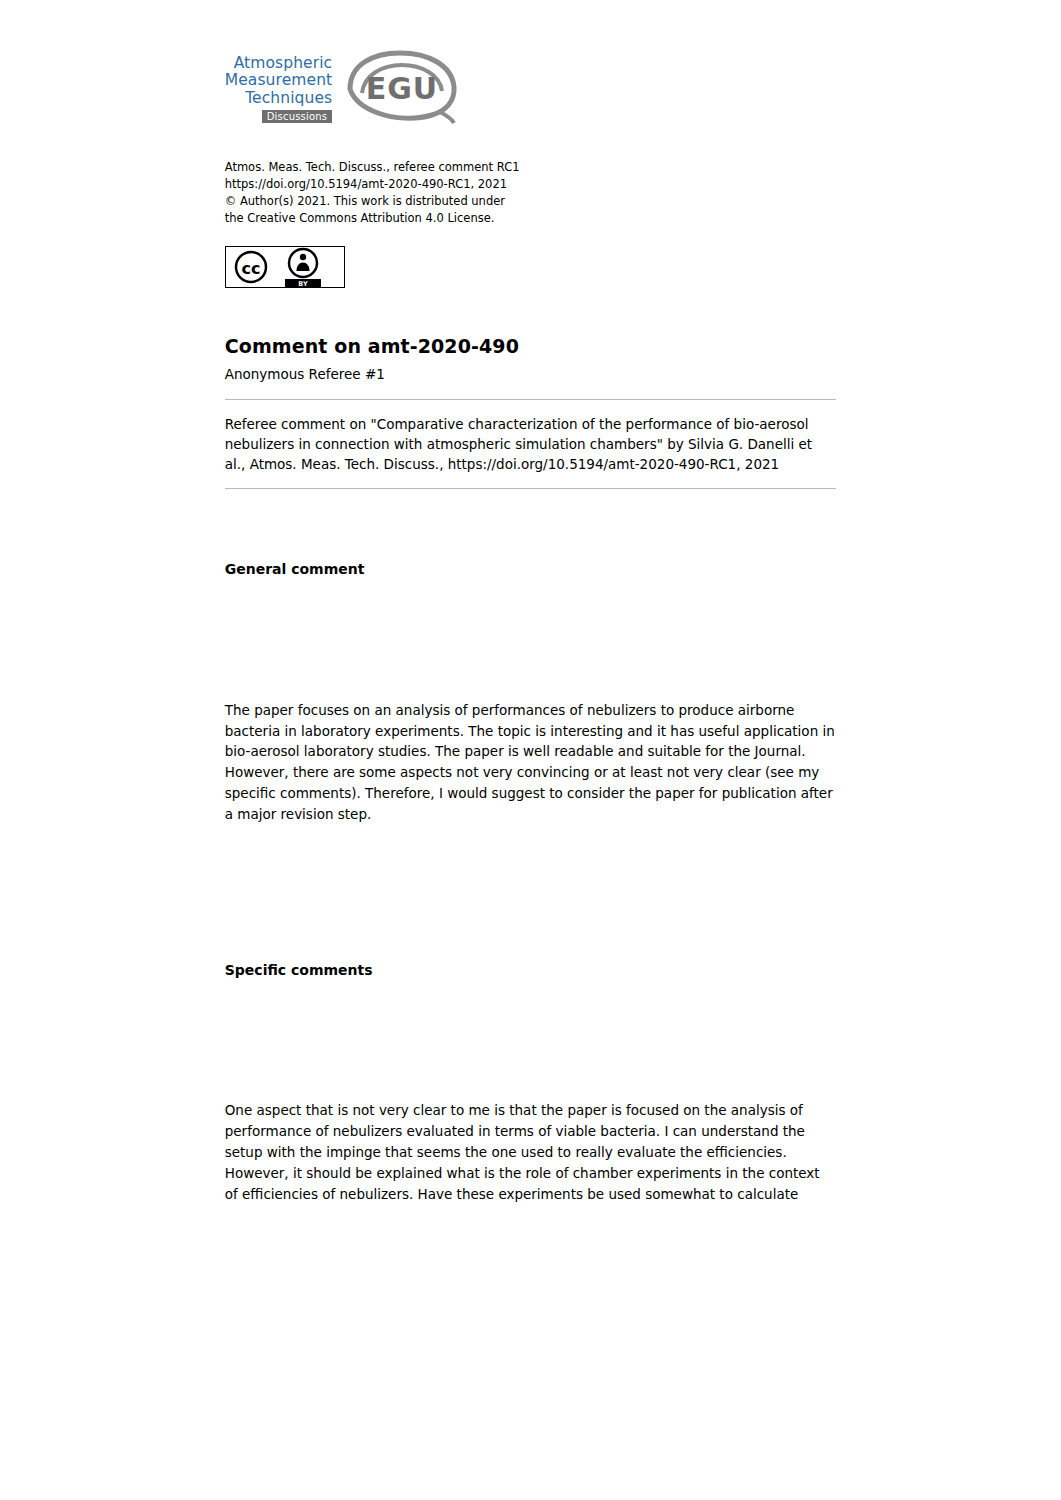Atmospheric Measurement Techniques Discussions
EGU logo EGU
Atmos. Meas. Tech. Discuss., referee comment RC1
https://doi.org/10.5194/amt-2020-490-RC1, 2021
© Author(s) 2021. This work is distributed under
the Creative Commons Attribution 4.0 License.
CC BY license badge cc BY
Comment on amt-2020-490
Anonymous Referee #1
Referee comment on "Comparative characterization of the performance of bio-aerosol nebulizers in connection with atmospheric simulation chambers" by Silvia G. Danelli et al., Atmos. Meas. Tech. Discuss., https://doi.org/10.5194/amt-2020-490-RC1, 2021
General comment
The paper focuses on an analysis of performances of nebulizers to produce airborne bacteria in laboratory experiments. The topic is interesting and it has useful application in bio-aerosol laboratory studies. The paper is well readable and suitable for the Journal. However, there are some aspects not very convincing or at least not very clear (see my specific comments). Therefore, I would suggest to consider the paper for publication after a major revision step.
Specific comments
One aspect that is not very clear to me is that the paper is focused on the analysis of performance of nebulizers evaluated in terms of viable bacteria. I can understand the setup with the impinge that seems the one used to really evaluate the efficiencies. However, it should be explained what is the role of chamber experiments in the context of efficiencies of nebulizers. Have these experiments be used somewhat to calculate